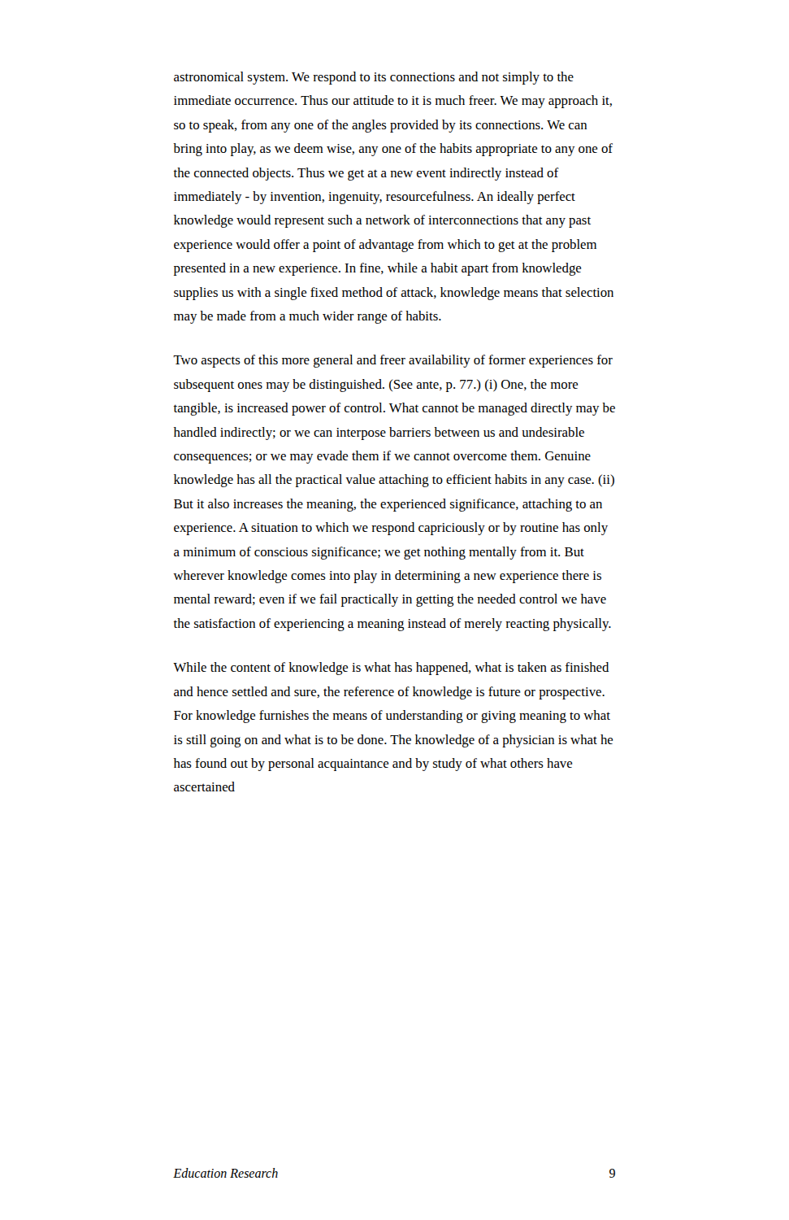astronomical system. We respond to its connections and not simply to the immediate occurrence. Thus our attitude to it is much freer. We may approach it, so to speak, from any one of the angles provided by its connections. We can bring into play, as we deem wise, any one of the habits appropriate to any one of the connected objects. Thus we get at a new event indirectly instead of immediately - by invention, ingenuity, resourcefulness. An ideally perfect knowledge would represent such a network of interconnections that any past experience would offer a point of advantage from which to get at the problem presented in a new experience. In fine, while a habit apart from knowledge supplies us with a single fixed method of attack, knowledge means that selection may be made from a much wider range of habits.
Two aspects of this more general and freer availability of former experiences for subsequent ones may be distinguished. (See ante, p. 77.) (i) One, the more tangible, is increased power of control. What cannot be managed directly may be handled indirectly; or we can interpose barriers between us and undesirable consequences; or we may evade them if we cannot overcome them. Genuine knowledge has all the practical value attaching to efficient habits in any case. (ii) But it also increases the meaning, the experienced significance, attaching to an experience. A situation to which we respond capriciously or by routine has only a minimum of conscious significance; we get nothing mentally from it. But wherever knowledge comes into play in determining a new experience there is mental reward; even if we fail practically in getting the needed control we have the satisfaction of experiencing a meaning instead of merely reacting physically.
While the content of knowledge is what has happened, what is taken as finished and hence settled and sure, the reference of knowledge is future or prospective. For knowledge furnishes the means of understanding or giving meaning to what is still going on and what is to be done. The knowledge of a physician is what he has found out by personal acquaintance and by study of what others have ascertained
Education Research 9